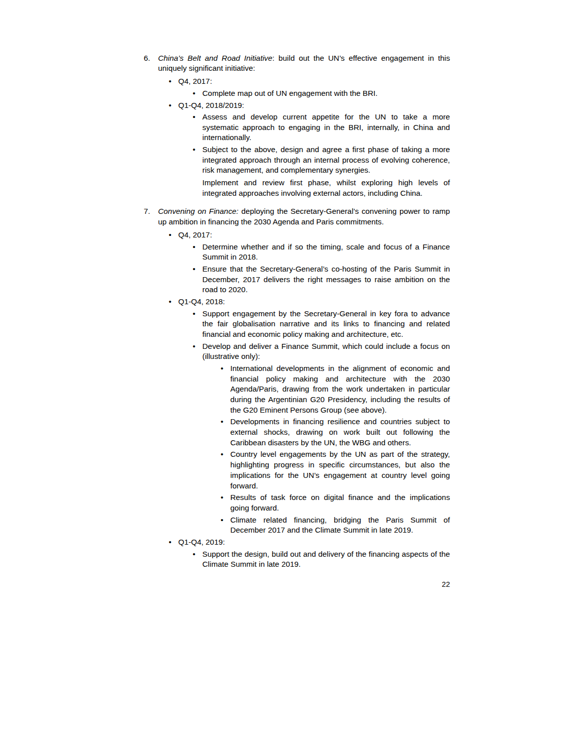China’s Belt and Road Initiative: build out the UN’s effective engagement in this uniquely significant initiative:
Q4, 2017:
Complete map out of UN engagement with the BRI.
Q1-Q4, 2018/2019:
Assess and develop current appetite for the UN to take a more systematic approach to engaging in the BRI, internally, in China and internationally.
Subject to the above, design and agree a first phase of taking a more integrated approach through an internal process of evolving coherence, risk management, and complementary synergies.
Implement and review first phase, whilst exploring high levels of integrated approaches involving external actors, including China.
Convening on Finance: deploying the Secretary-General’s convening power to ramp up ambition in financing the 2030 Agenda and Paris commitments.
Q4, 2017:
Determine whether and if so the timing, scale and focus of a Finance Summit in 2018.
Ensure that the Secretary-General’s co-hosting of the Paris Summit in December, 2017 delivers the right messages to raise ambition on the road to 2020.
Q1-Q4, 2018:
Support engagement by the Secretary-General in key fora to advance the fair globalisation narrative and its links to financing and related financial and economic policy making and architecture, etc.
Develop and deliver a Finance Summit, which could include a focus on (illustrative only):
International developments in the alignment of economic and financial policy making and architecture with the 2030 Agenda/Paris, drawing from the work undertaken in particular during the Argentinian G20 Presidency, including the results of the G20 Eminent Persons Group (see above).
Developments in financing resilience and countries subject to external shocks, drawing on work built out following the Caribbean disasters by the UN, the WBG and others.
Country level engagements by the UN as part of the strategy, highlighting progress in specific circumstances, but also the implications for the UN’s engagement at country level going forward.
Results of task force on digital finance and the implications going forward.
Climate related financing, bridging the Paris Summit of December 2017 and the Climate Summit in late 2019.
Q1-Q4, 2019:
Support the design, build out and delivery of the financing aspects of the Climate Summit in late 2019.
22